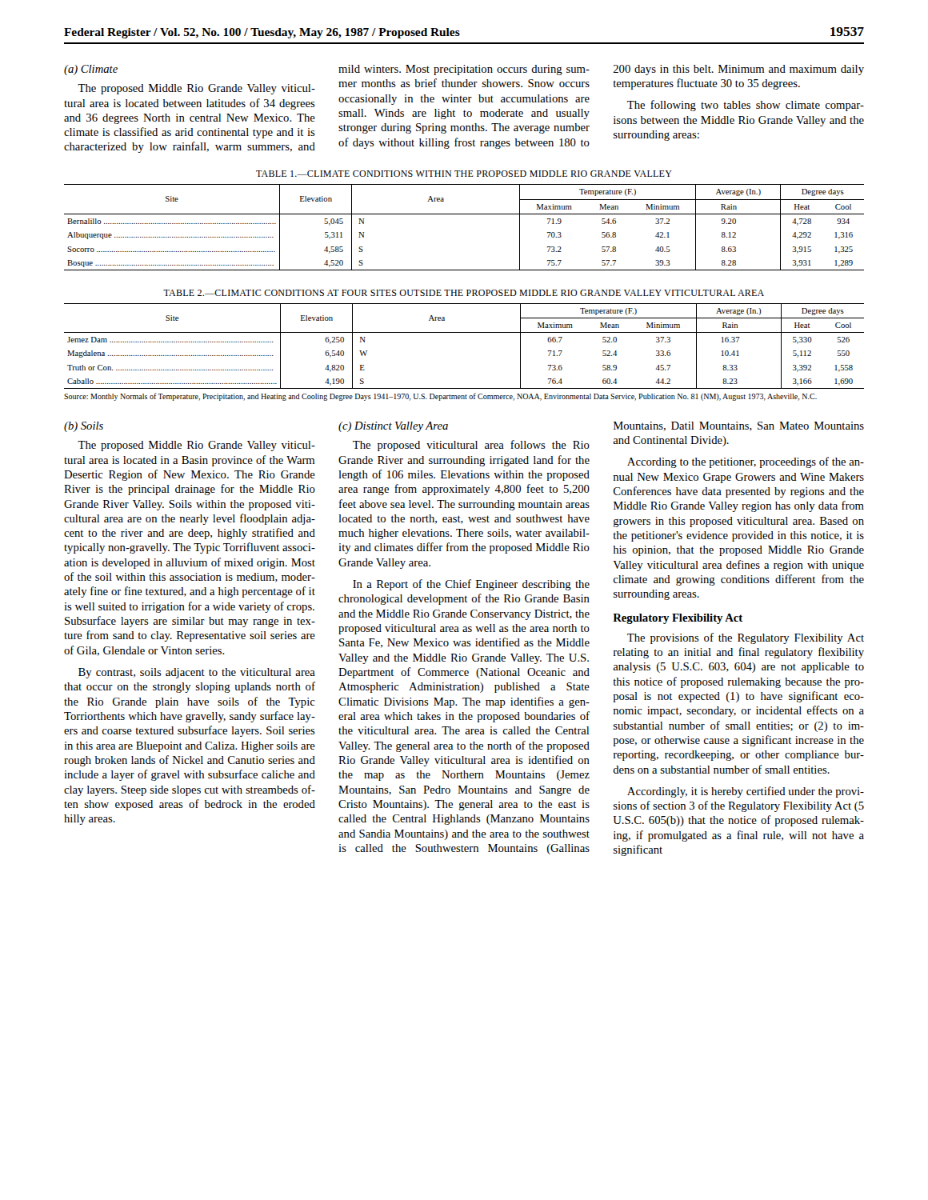Federal Register / Vol. 52, No. 100 / Tuesday, May 26, 1987 / Proposed Rules
19537
(a) Climate
The proposed Middle Rio Grande Valley viticultural area is located between latitudes of 34 degrees and 36 degrees North in central New Mexico. The climate is classified as arid continental type and it is characterized by low rainfall, warm summers, and mild winters. Most precipitation occurs during summer months as brief thunder showers. Snow occurs occasionally in the winter but accumulations are small. Winds are light to moderate and usually stronger during Spring months. The average number of days without killing frost ranges between 180 to 200 days in this belt. Minimum and maximum daily temperatures fluctuate 30 to 35 degrees.
The following two tables show climate comparisons between the Middle Rio Grande Valley and the surrounding areas:
Table 1.—Climate Conditions Within the Proposed Middle Rio Grande Valley
| Site | Elevation | Area | Temperature (F.) | Average (In.) | Degree days |
| --- | --- | --- | --- | --- | --- |
| Maximum | Mean | Minimum | Rain | | Heat | Cool |
| Bernalillo ................................................................................. | 5,045 | N | 71.9 | 54.6 | 37.2 | 9.20 | | 4,728 | 934 |
| Albuquerque ........................................................................... | 5,311 | N | 70.3 | 56.8 | 42.1 | 8.12 | | 4,292 | 1,316 |
| Socorro .................................................................................... | 4,585 | S | 73.2 | 57.8 | 40.5 | 8.63 | | 3,915 | 1,325 |
| Bosque .................................................................................... | 4,520 | S | 75.7 | 57.7 | 39.3 | 8.28 | | 3,931 | 1,289 |
Table 2.—Climatic Conditions at Four Sites Outside the Proposed Middle Rio Grande Valley Viticultural Area
| Site | Elevation | Area | Temperature (F.) | Average (In.) | Degree days |
| --- | --- | --- | --- | --- | --- |
| Maximum | Mean | Minimum | Rain | | Heat | Cool |
| Jemez Dam ............................................................................. | 6,250 | N | 66.7 | 52.0 | 37.3 | 16.37 | | 5,330 | 526 |
| Magdalena .............................................................................. | 6,540 | W | 71.7 | 52.4 | 33.6 | 10.41 | | 5,112 | 550 |
| Truth or Con. .......................................................................... | 4,820 | E | 73.6 | 58.9 | 45.7 | 8.33 | | 3,392 | 1,558 |
| Caballo ..................................................................................... | 4,190 | S | 76.4 | 60.4 | 44.2 | 8.23 | | 3,166 | 1,690 |
Source: Monthly Normals of Temperature, Precipitation, and Heating and Cooling Degree Days 1941–1970, U.S. Department of Commerce, NOAA, Environmental Data Service, Publication No. 81 (NM), August 1973, Asheville, N.C.
(b) Soils
The proposed Middle Rio Grande Valley viticultural area is located in a Basin province of the Warm Desertic Region of New Mexico. The Rio Grande River is the principal drainage for the Middle Rio Grande River Valley. Soils within the proposed viticultural area are on the nearly level floodplain adjacent to the river and are deep, highly stratified and typically non-gravelly. The Typic Torrifluvent association is developed in alluvium of mixed origin. Most of the soil within this association is medium, moderately fine or fine textured, and a high percentage of it is well suited to irrigation for a wide variety of crops. Subsurface layers are similar but may range in texture from sand to clay. Representative soil series are of Gila, Glendale or Vinton series.
By contrast, soils adjacent to the viticultural area that occur on the strongly sloping uplands north of the Rio Grande plain have soils of the Typic Torriorthents which have gravelly, sandy surface layers and coarse textured subsurface layers. Soil series in this area are Bluepoint and Caliza. Higher soils are rough broken lands of Nickel and Canutio series and include a layer of gravel with subsurface caliche and clay layers. Steep side slopes cut with streambeds often show exposed areas of bedrock in the eroded hilly areas.
(c) Distinct Valley Area
The proposed viticultural area follows the Rio Grande River and surrounding irrigated land for the length of 106 miles. Elevations within the proposed area range from approximately 4,800 feet to 5,200 feet above sea level. The surrounding mountain areas located to the north, east, west and southwest have much higher elevations. There soils, water availability and climates differ from the proposed Middle Rio Grande Valley area.
In a Report of the Chief Engineer describing the chronological development of the Rio Grande Basin and the Middle Rio Grande Conservancy District, the proposed viticultural area as well as the area north to Santa Fe, New Mexico was identified as the Middle Valley and the Middle Rio Grande Valley. The U.S. Department of Commerce (National Oceanic and Atmospheric Administration) published a State Climatic Divisions Map. The map identifies a general area which takes in the proposed boundaries of the viticultural area. The area is called the Central Valley. The general area to the north of the proposed Rio Grande Valley viticultural area is identified on the map as the Northern Mountains (Jemez Mountains, San Pedro Mountains and Sangre de Cristo Mountains). The general area to the east is called the Central Highlands (Manzano Mountains and Sandia Mountains) and the area to the southwest is called the Southwestern Mountains (Gallinas Mountains, Datil Mountains, San Mateo Mountains and Continental Divide).
According to the petitioner, proceedings of the annual New Mexico Grape Growers and Wine Makers Conferences have data presented by regions and the Middle Rio Grande Valley region has only data from growers in this proposed viticultural area. Based on the petitioner's evidence provided in this notice, it is his opinion, that the proposed Middle Rio Grande Valley viticultural area defines a region with unique climate and growing conditions different from the surrounding areas.
Regulatory Flexibility Act
The provisions of the Regulatory Flexibility Act relating to an initial and final regulatory flexibility analysis (5 U.S.C. 603, 604) are not applicable to this notice of proposed rulemaking because the proposal is not expected (1) to have significant economic impact, secondary, or incidental effects on a substantial number of small entities; or (2) to impose, or otherwise cause a significant increase in the reporting, recordkeeping, or other compliance burdens on a substantial number of small entities.
Accordingly, it is hereby certified under the provisions of section 3 of the Regulatory Flexibility Act (5 U.S.C. 605(b)) that the notice of proposed rulemaking, if promulgated as a final rule, will not have a significant